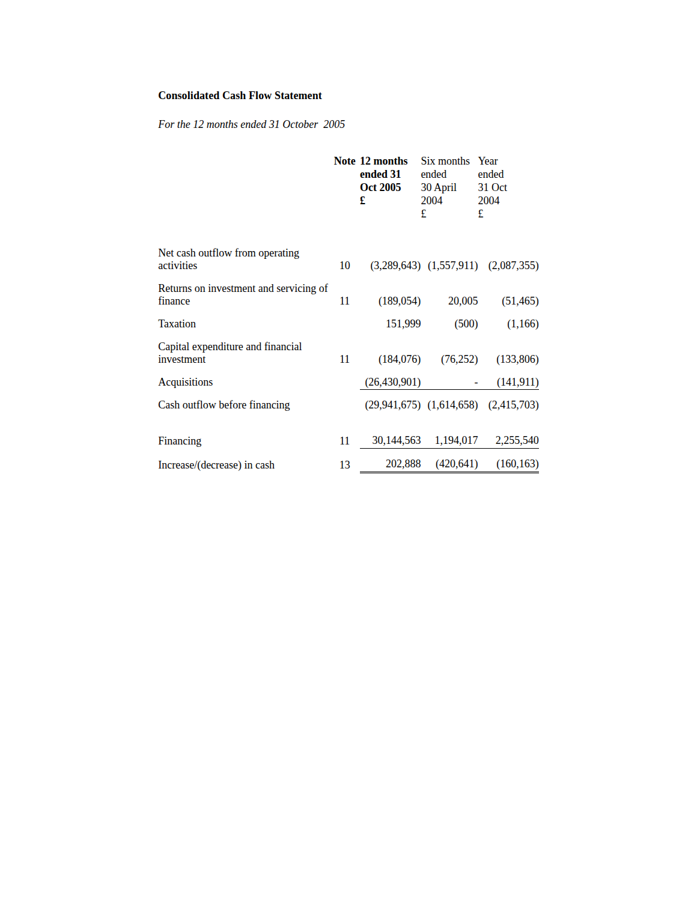Consolidated Cash Flow Statement
For the 12 months ended 31 October 2005
| | Note | 12 months | Six months | Year |
| | | ended 31 | ended | ended |
| | | Oct 2005 | 30 April | 31 Oct |
| | | £ | 2004 | 2004 |
| | | | £ | £ |
| Net cash outflow from operating activities | 10 | (3,289,643) | (1,557,911) | (2,087,355) |
| Returns on investment and servicing of finance | 11 | (189,054) | 20,005 | (51,465) |
| Taxation | | 151,999 | (500) | (1,166) |
| Capital expenditure and financial investment | 11 | (184,076) | (76,252) | (133,806) |
| Acquisitions | | (26,430,901) | - | (141,911) |
| Cash outflow before financing | | (29,941,675) | (1,614,658) | (2,415,703) |
| Financing | 11 | 30,144,563 | 1,194,017 | 2,255,540 |
| Increase/(decrease) in cash | 13 | 202,888 | (420,641) | (160,163) |